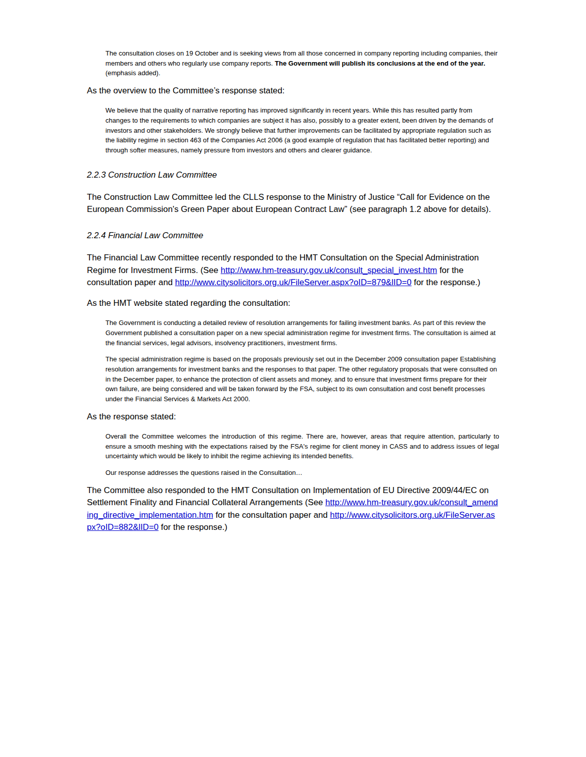The consultation closes on 19 October and is seeking views from all those concerned in company reporting including companies, their members and others who regularly use company reports. The Government will publish its conclusions at the end of the year. (emphasis added).
As the overview to the Committee’s response stated:
We believe that the quality of narrative reporting has improved significantly in recent years. While this has resulted partly from changes to the requirements to which companies are subject it has also, possibly to a greater extent, been driven by the demands of investors and other stakeholders. We strongly believe that further improvements can be facilitated by appropriate regulation such as the liability regime in section 463 of the Companies Act 2006 (a good example of regulation that has facilitated better reporting) and through softer measures, namely pressure from investors and others and clearer guidance.
2.2.3 Construction Law Committee
The Construction Law Committee led the CLLS response to the Ministry of Justice “Call for Evidence on the European Commission's Green Paper about European Contract Law” (see paragraph 1.2 above for details).
2.2.4 Financial Law Committee
The Financial Law Committee recently responded to the HMT Consultation on the Special Administration Regime for Investment Firms. (See http://www.hm-treasury.gov.uk/consult_special_invest.htm for the consultation paper and http://www.citysolicitors.org.uk/FileServer.aspx?oID=879&lID=0 for the response.)
As the HMT website stated regarding the consultation:
The Government is conducting a detailed review of resolution arrangements for failing investment banks. As part of this review the Government published a consultation paper on a new special administration regime for investment firms. The consultation is aimed at the financial services, legal advisors, insolvency practitioners, investment firms.
The special administration regime is based on the proposals previously set out in the December 2009 consultation paper Establishing resolution arrangements for investment banks and the responses to that paper. The other regulatory proposals that were consulted on in the December paper, to enhance the protection of client assets and money, and to ensure that investment firms prepare for their own failure, are being considered and will be taken forward by the FSA, subject to its own consultation and cost benefit processes under the Financial Services & Markets Act 2000.
As the response stated:
Overall the Committee welcomes the introduction of this regime. There are, however, areas that require attention, particularly to ensure a smooth meshing with the expectations raised by the FSA's regime for client money in CASS and to address issues of legal uncertainty which would be likely to inhibit the regime achieving its intended benefits.
Our response addresses the questions raised in the Consultation…
The Committee also responded to the HMT Consultation on Implementation of EU Directive 2009/44/EC on Settlement Finality and Financial Collateral Arrangements (See http://www.hm-treasury.gov.uk/consult_amending_directive_implementation.htm for the consultation paper and http://www.citysolicitors.org.uk/FileServer.aspx?oID=882&lID=0 for the response.)